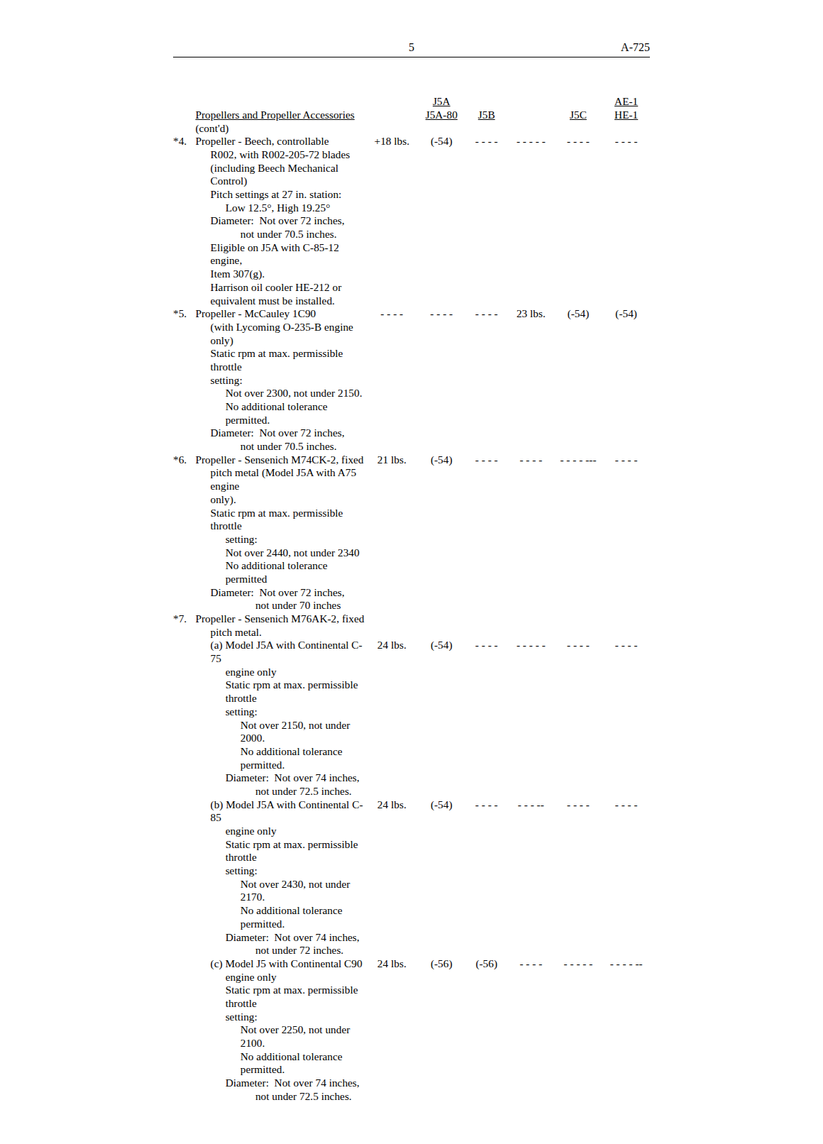5 A-725
| | | | J5A | | | | AE-1 |
| | Propellers and Propeller Accessories (cont'd) | | J5A-80 | J5B | | J5C | HE-1 |
| *4. | Propeller - Beech, controllable | +18 lbs. | (-54) | - - - - | - - - - - | - - - - | - - - - |
| | R002, with R002-205-72 blades | | | | | | |
| | (including Beech Mechanical Control) | | | | | | |
| | Pitch settings at 27 in. station: | | | | | | |
| | Low 12.5°, High 19.25° | | | | | | |
| | Diameter: Not over 72 inches, | | | | | | |
| | not under 70.5 inches. | | | | | | |
| | Eligible on J5A with C-85-12 engine, | | | | | | |
| | Item 307(g). | | | | | | |
| | Harrison oil cooler HE-212 or | | | | | | |
| | equivalent must be installed. | | | | | | |
| *5. | Propeller - McCauley 1C90 | - - - - | - - - - | - - - - | 23 lbs. | (-54) | (-54) |
| | (with Lycoming O-235-B engine only) | | | | | | |
| | Static rpm at max. permissible throttle | | | | | | |
| | setting: | | | | | | |
| | Not over 2300, not under 2150. | | | | | | |
| | No additional tolerance permitted. | | | | | | |
| | Diameter: Not over 72 inches, | | | | | | |
| | not under 70.5 inches. | | | | | | |
| *6. | Propeller - Sensenich M74CK-2, fixed | 21 lbs. | (-54) | - - - - | - - - - | - - - - --- | - - - - |
| | pitch metal (Model J5A with A75 engine | | | | | | |
| | only). | | | | | | |
| | Static rpm at max. permissible throttle | | | | | | |
| | setting: | | | | | | |
| | Not over 2440, not under 2340 | | | | | | |
| | No additional tolerance permitted | | | | | | |
| | Diameter: Not over 72 inches, | | | | | | |
| | not under 70 inches | | | | | | |
| *7. | Propeller - Sensenich M76AK-2, fixed | | | | | | |
| | pitch metal. | | | | | | |
| | (a) Model J5A with Continental C-75 | 24 lbs. | (-54) | - - - - | - - - - - | - - - - | - - - - |
| | engine only | | | | | | |
| | Static rpm at max. permissible throttle | | | | | | |
| | setting: | | | | | | |
| | Not over 2150, not under 2000. | | | | | | |
| | No additional tolerance permitted. | | | | | | |
| | Diameter: Not over 74 inches, | | | | | | |
| | not under 72.5 inches. | | | | | | |
| | (b) Model J5A with Continental C-85 | 24 lbs. | (-54) | - - - - | - - - -- | - - - - | - - - - |
| | engine only | | | | | | |
| | Static rpm at max. permissible throttle | | | | | | |
| | setting: | | | | | | |
| | Not over 2430, not under 2170. | | | | | | |
| | No additional tolerance permitted. | | | | | | |
| | Diameter: Not over 74 inches, | | | | | | |
| | not under 72 inches. | | | | | | |
| | (c) Model J5 with Continental C90 | 24 lbs. | (-56) | (-56) | - - - - | - - - - - | - - - - -- |
| | engine only | | | | | | |
| | Static rpm at max. permissible throttle | | | | | | |
| | setting: | | | | | | |
| | Not over 2250, not under 2100. | | | | | | |
| | No additional tolerance permitted. | | | | | | |
| | Diameter: Not over 74 inches, | | | | | | |
| | not under 72.5 inches. | | | | | | |